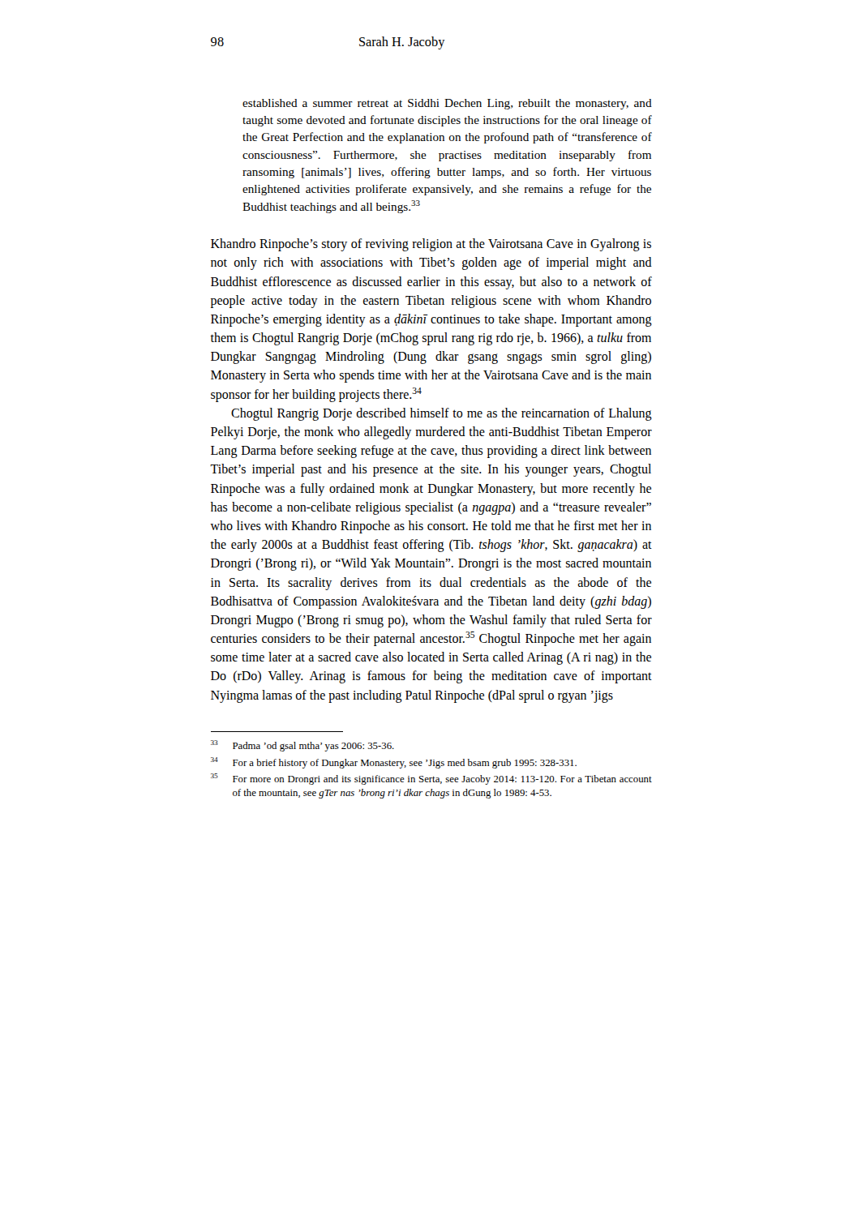98 Sarah H. Jacoby
established a summer retreat at Siddhi Dechen Ling, rebuilt the monastery, and taught some devoted and fortunate disciples the instructions for the oral lineage of the Great Perfection and the explanation on the profound path of “transference of consciousness”. Furthermore, she practises meditation inseparably from ransoming [animals’] lives, offering butter lamps, and so forth. Her virtuous enlightened activities proliferate expansively, and she remains a refuge for the Buddhist teachings and all beings.33
Khandro Rinpoche’s story of reviving religion at the Vairotsana Cave in Gyalrong is not only rich with associations with Tibet’s golden age of imperial might and Buddhist efflorescence as discussed earlier in this essay, but also to a network of people active today in the eastern Tibetan religious scene with whom Khandro Rinpoche’s emerging identity as a ḍākinī continues to take shape. Important among them is Chogtul Rangrig Dorje (mChog sprul rang rig rdo rje, b. 1966), a tulku from Dungkar Sangngag Mindroling (Dung dkar gsang sngags smin sgrol gling) Monastery in Serta who spends time with her at the Vairotsana Cave and is the main sponsor for her building projects there.34
Chogtul Rangrig Dorje described himself to me as the reincarnation of Lhalung Pelkyi Dorje, the monk who allegedly murdered the anti-Buddhist Tibetan Emperor Lang Darma before seeking refuge at the cave, thus providing a direct link between Tibet’s imperial past and his presence at the site. In his younger years, Chogtul Rinpoche was a fully ordained monk at Dungkar Monastery, but more recently he has become a non-celibate religious specialist (a ngagpa) and a “treasure revealer” who lives with Khandro Rinpoche as his consort. He told me that he first met her in the early 2000s at a Buddhist feast offering (Tib. tshogs ’khor, Skt. gaṇacakra) at Drongri (’Brong ri), or “Wild Yak Mountain”. Drongri is the most sacred mountain in Serta. Its sacrality derives from its dual credentials as the abode of the Bodhisattva of Compassion Avalokiteśvara and the Tibetan land deity (gzhi bdag) Drongri Mugpo (’Brong ri smug po), whom the Washul family that ruled Serta for centuries considers to be their paternal ancestor.35 Chogtul Rinpoche met her again some time later at a sacred cave also located in Serta called Arinag (A ri nag) in the Do (rDo) Valley. Arinag is famous for being the meditation cave of important Nyingma lamas of the past including Patul Rinpoche (dPal sprul o rgyan ’jigs
33
Padma ’od gsal mtha’ yas 2006: 35-36.
34
For a brief history of Dungkar Monastery, see ’Jigs med bsam grub 1995: 328-331.
35
For more on Drongri and its significance in Serta, see Jacoby 2014: 113-120. For a Tibetan account of the mountain, see gTer nas ’brong ri’i dkar chags in dGung lo 1989: 4-53.